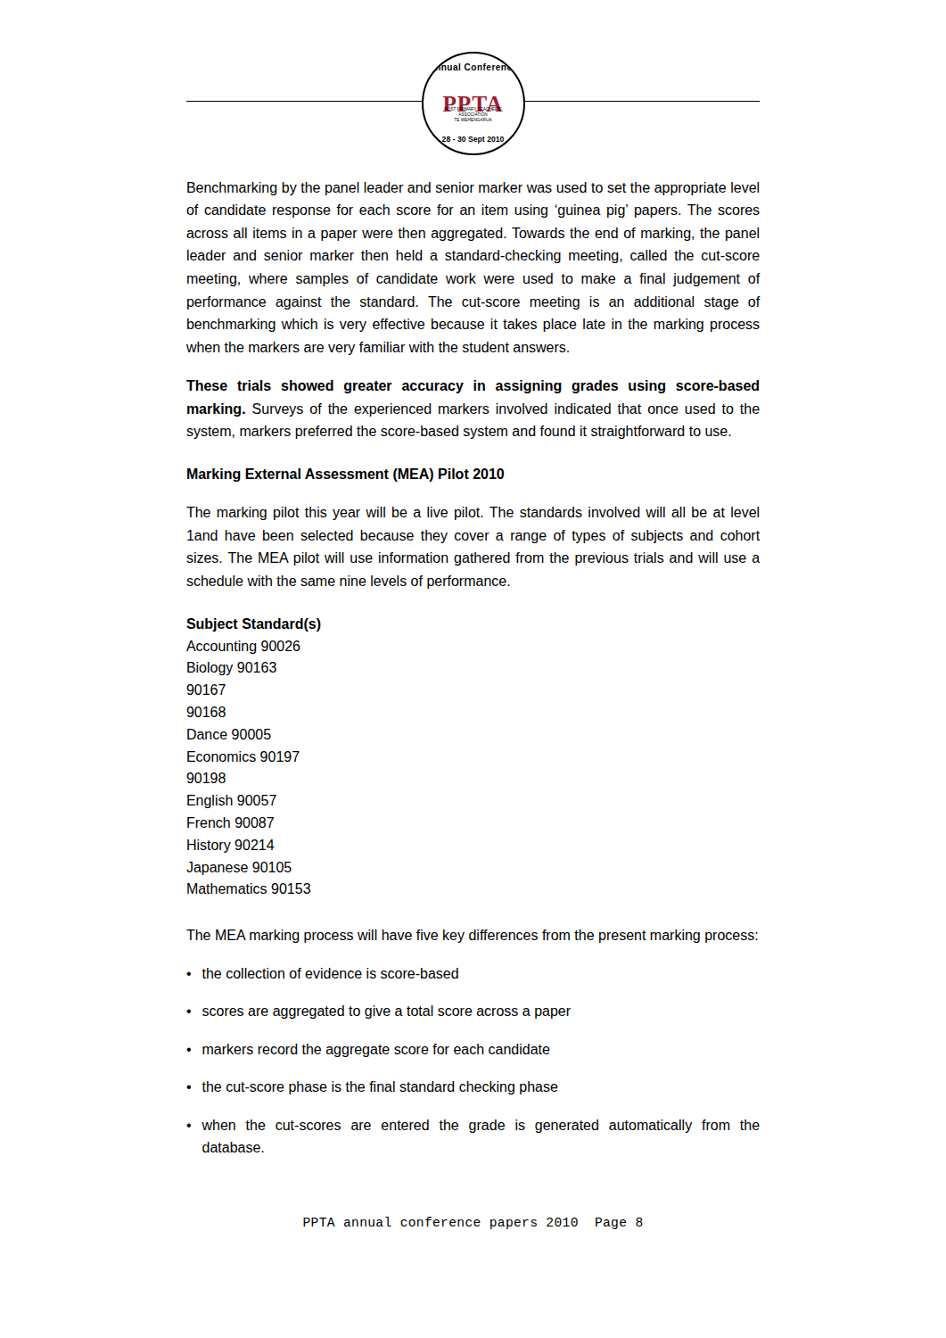Annual Conference
PPTA
POST PRIMARY TEACHERS' ASSOCIATION
TE WEHENGARUA
28 - 30 Sept 2010
Benchmarking by the panel leader and senior marker was used to set the appropriate level of candidate response for each score for an item using ‘guinea pig’ papers. The scores across all items in a paper were then aggregated. Towards the end of marking, the panel leader and senior marker then held a standard-checking meeting, called the cut-score meeting, where samples of candidate work were used to make a final judgement of performance against the standard. The cut-score meeting is an additional stage of benchmarking which is very effective because it takes place late in the marking process when the markers are very familiar with the student answers.
These trials showed greater accuracy in assigning grades using score-based marking. Surveys of the experienced markers involved indicated that once used to the system, markers preferred the score-based system and found it straightforward to use.
Marking External Assessment (MEA) Pilot 2010
The marking pilot this year will be a live pilot. The standards involved will all be at level 1and have been selected because they cover a range of types of subjects and cohort sizes. The MEA pilot will use information gathered from the previous trials and will use a schedule with the same nine levels of performance.
Subject Standard(s)
Accounting 90026
Biology 90163
90167
90168
Dance 90005
Economics 90197
90198
English 90057
French 90087
History 90214
Japanese 90105
Mathematics 90153
The MEA marking process will have five key differences from the present marking process:
the collection of evidence is score-based
scores are aggregated to give a total score across a paper
markers record the aggregate score for each candidate
the cut-score phase is the final standard checking phase
when the cut-scores are entered the grade is generated automatically from the database.
PPTA annual conference papers 2010 Page 8